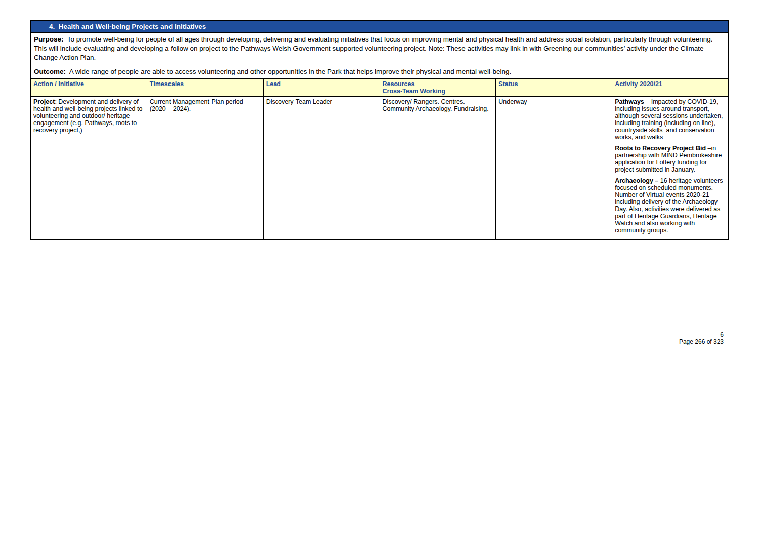| 4. Health and Well-being Projects and Initiatives |
| Purpose: To promote well-being for people of all ages through developing, delivering and evaluating initiatives that focus on improving mental and physical health and address social isolation, particularly through volunteering. This will include evaluating and developing a follow on project to the Pathways Welsh Government supported volunteering project. Note: These activities may link in with Greening our communities’ activity under the Climate Change Action Plan. |
| Outcome: A wide range of people are able to access volunteering and other opportunities in the Park that helps improve their physical and mental well-being. |
| Action / Initiative | Timescales | Lead | Resources Cross-Team Working | Status | Activity 2020/21 |
| Project : Development and delivery of health and well-being projects linked to volunteering and outdoor/ heritage engagement (e.g. Pathways, roots to recovery project,) | Current Management Plan period (2020 – 2024). | Discovery Team Leader | Discovery/ Rangers. Centres. Community Archaeology. Fundraising. | Underway | Pathways – Impacted by COVID-19, including issues around transport, although several sessions undertaken, including training (including on line), countryside skills and conservation works, and walks Roots to Recovery Project Bid –in partnership with MIND Pembrokeshire application for Lottery funding for project submitted in January. Archaeology – 16 heritage volunteers focused on scheduled monuments. Number of Virtual events 2020-21 including delivery of the Archaeology Day. Also, activities were delivered as part of Heritage Guardians, Heritage Watch and also working with community groups. |
6
Page 266 of 323